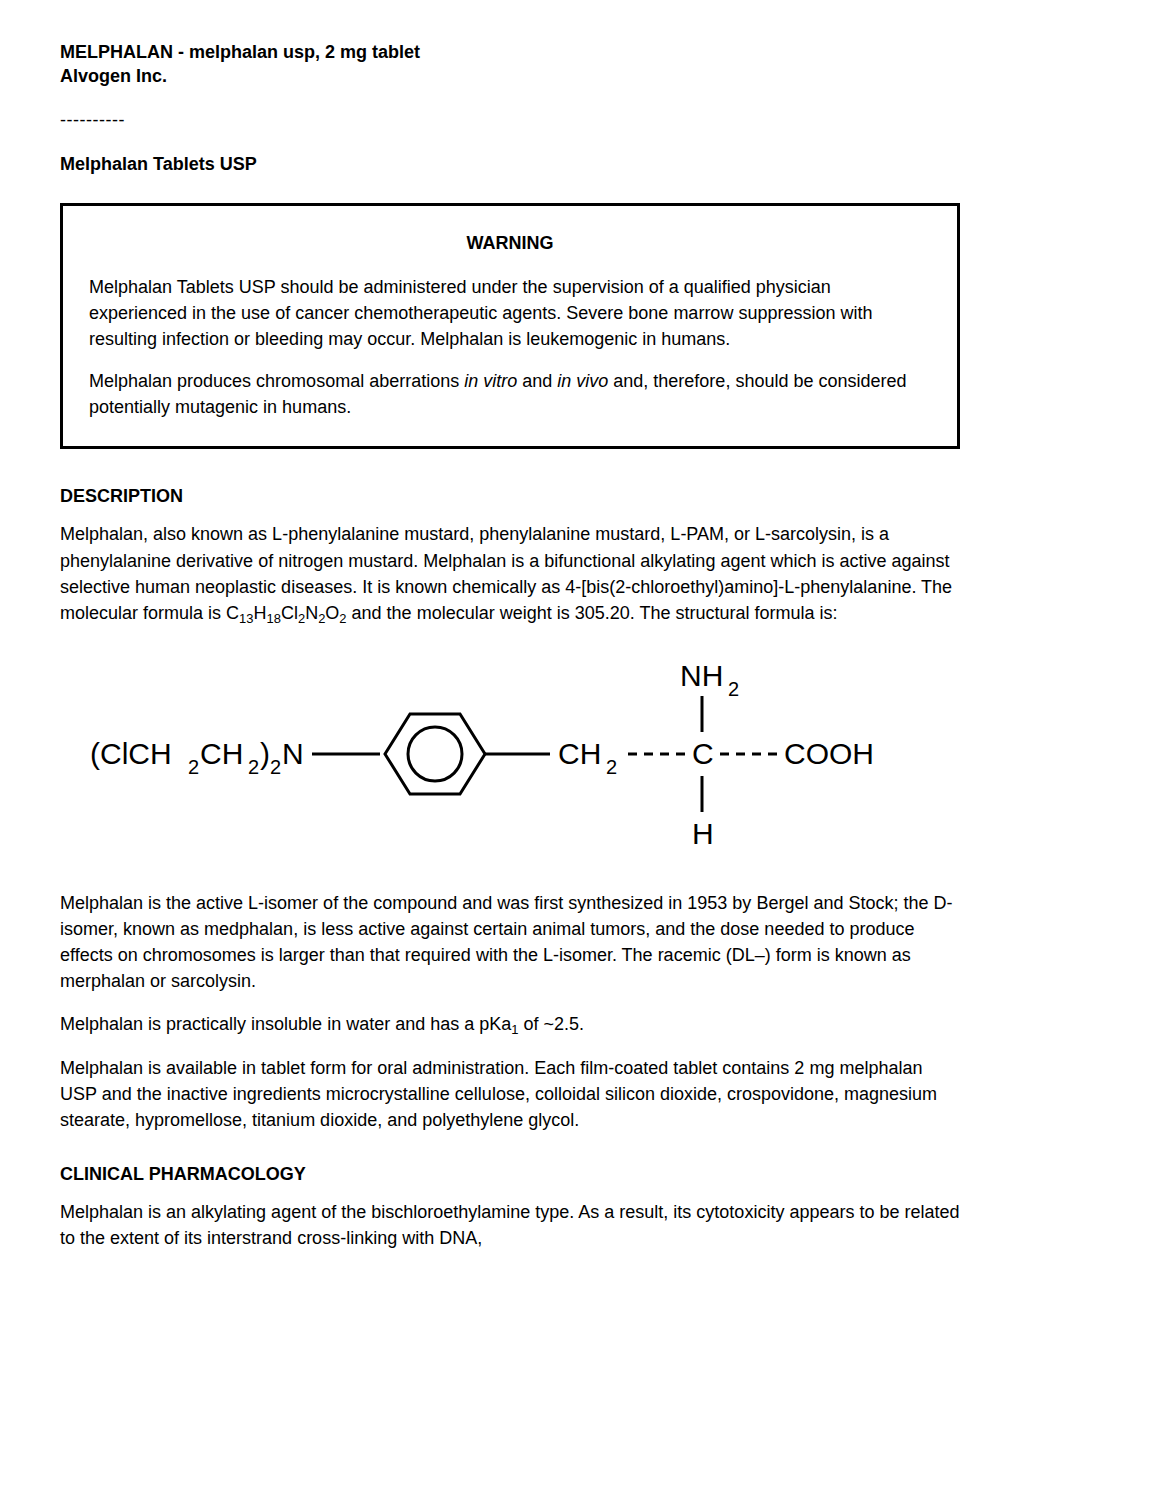MELPHALAN - melphalan usp, 2 mg tablet
Alvogen Inc.
----------
Melphalan Tablets USP
WARNING
Melphalan Tablets USP should be administered under the supervision of a qualified physician experienced in the use of cancer chemotherapeutic agents. Severe bone marrow suppression with resulting infection or bleeding may occur. Melphalan is leukemogenic in humans.
Melphalan produces chromosomal aberrations in vitro and in vivo and, therefore, should be considered potentially mutagenic in humans.
DESCRIPTION
Melphalan, also known as L-phenylalanine mustard, phenylalanine mustard, L-PAM, or L-sarcolysin, is a phenylalanine derivative of nitrogen mustard. Melphalan is a bifunctional alkylating agent which is active against selective human neoplastic diseases. It is known chemically as 4-[bis(2-chloroethyl)amino]-L-phenylalanine. The molecular formula is C13H18Cl2N2O2 and the molecular weight is 305.20. The structural formula is:
(ClCH 2 CH 2 ) 2 N CH 2 C COOH NH 2 H
Melphalan is the active L-isomer of the compound and was first synthesized in 1953 by Bergel and Stock; the D-isomer, known as medphalan, is less active against certain animal tumors, and the dose needed to produce effects on chromosomes is larger than that required with the L-isomer. The racemic (DL–) form is known as merphalan or sarcolysin.
Melphalan is practically insoluble in water and has a pKa1 of ~2.5.
Melphalan is available in tablet form for oral administration. Each film-coated tablet contains 2 mg melphalan USP and the inactive ingredients microcrystalline cellulose, colloidal silicon dioxide, crospovidone, magnesium stearate, hypromellose, titanium dioxide, and polyethylene glycol.
CLINICAL PHARMACOLOGY
Melphalan is an alkylating agent of the bischloroethylamine type. As a result, its cytotoxicity appears to be related to the extent of its interstrand cross-linking with DNA,